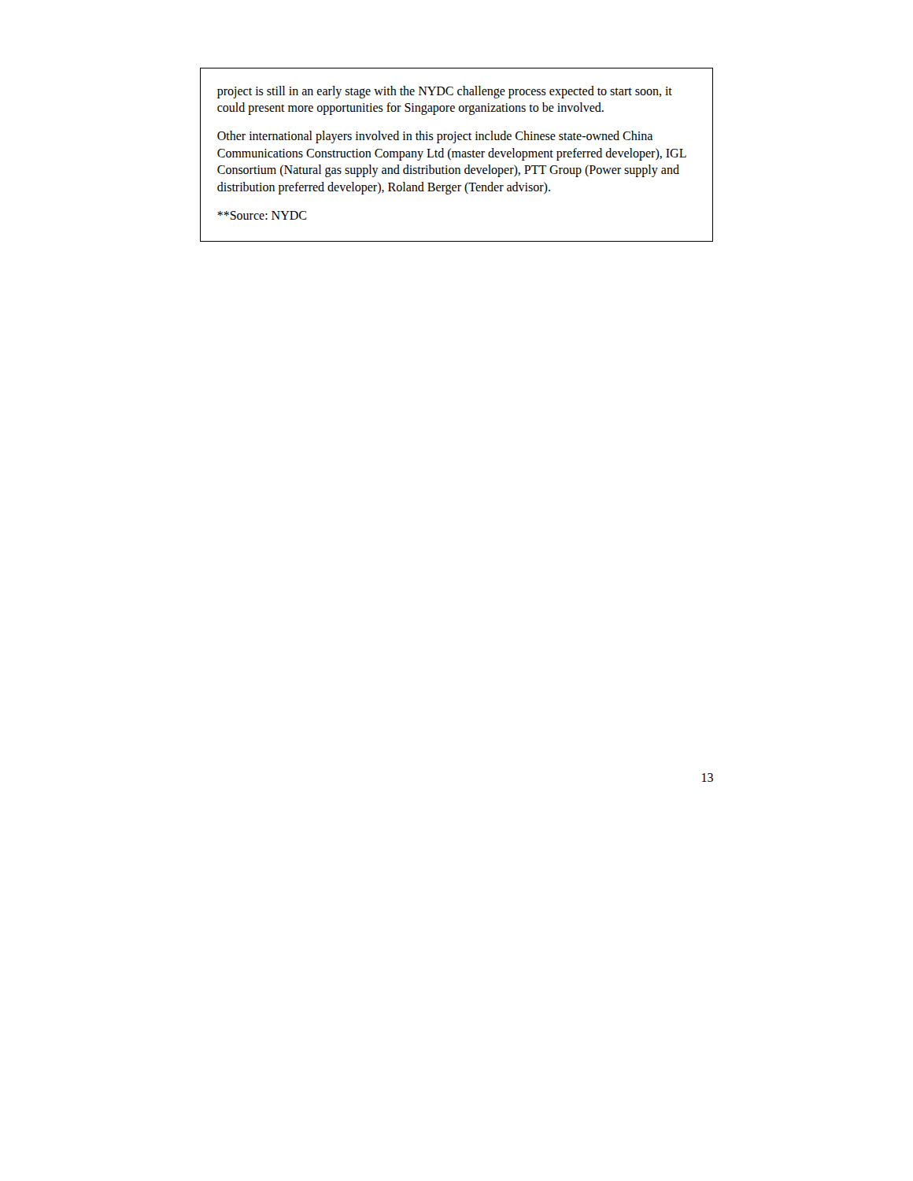project is still in an early stage with the NYDC challenge process expected to start soon, it could present more opportunities for Singapore organizations to be involved.
Other international players involved in this project include Chinese state-owned China Communications Construction Company Ltd (master development preferred developer), IGL Consortium (Natural gas supply and distribution developer), PTT Group (Power supply and distribution preferred developer), Roland Berger (Tender advisor).
**Source: NYDC
13